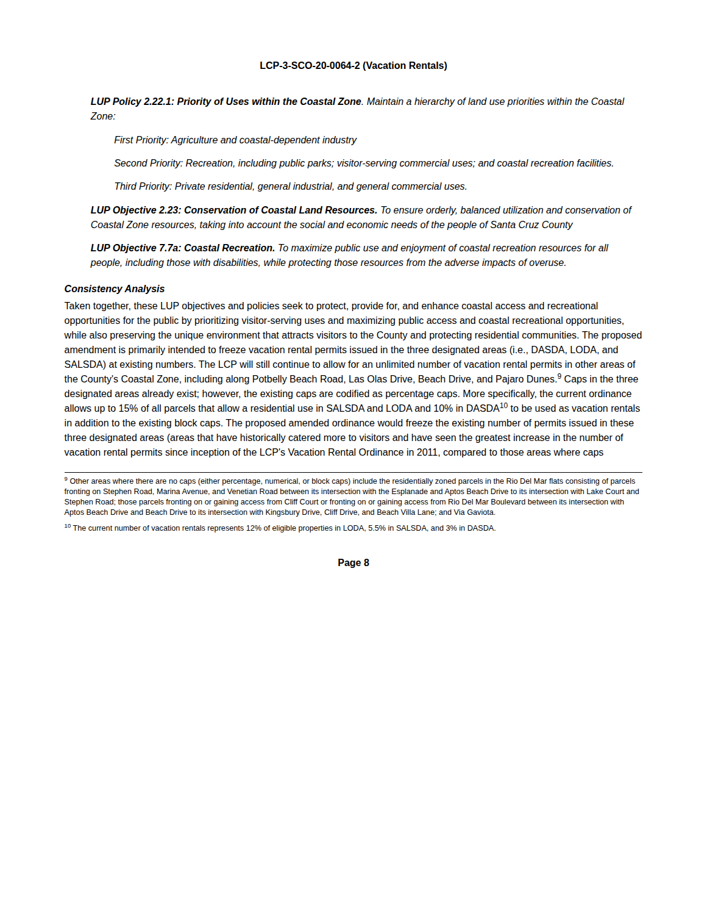LCP-3-SCO-20-0064-2 (Vacation Rentals)
LUP Policy 2.22.1: Priority of Uses within the Coastal Zone. Maintain a hierarchy of land use priorities within the Coastal Zone:
First Priority: Agriculture and coastal-dependent industry
Second Priority: Recreation, including public parks; visitor-serving commercial uses; and coastal recreation facilities.
Third Priority: Private residential, general industrial, and general commercial uses.
LUP Objective 2.23: Conservation of Coastal Land Resources. To ensure orderly, balanced utilization and conservation of Coastal Zone resources, taking into account the social and economic needs of the people of Santa Cruz County
LUP Objective 7.7a: Coastal Recreation. To maximize public use and enjoyment of coastal recreation resources for all people, including those with disabilities, while protecting those resources from the adverse impacts of overuse.
Consistency Analysis
Taken together, these LUP objectives and policies seek to protect, provide for, and enhance coastal access and recreational opportunities for the public by prioritizing visitor-serving uses and maximizing public access and coastal recreational opportunities, while also preserving the unique environment that attracts visitors to the County and protecting residential communities. The proposed amendment is primarily intended to freeze vacation rental permits issued in the three designated areas (i.e., DASDA, LODA, and SALSDA) at existing numbers. The LCP will still continue to allow for an unlimited number of vacation rental permits in other areas of the County's Coastal Zone, including along Potbelly Beach Road, Las Olas Drive, Beach Drive, and Pajaro Dunes.9 Caps in the three designated areas already exist; however, the existing caps are codified as percentage caps. More specifically, the current ordinance allows up to 15% of all parcels that allow a residential use in SALSDA and LODA and 10% in DASDA10 to be used as vacation rentals in addition to the existing block caps. The proposed amended ordinance would freeze the existing number of permits issued in these three designated areas (areas that have historically catered more to visitors and have seen the greatest increase in the number of vacation rental permits since inception of the LCP's Vacation Rental Ordinance in 2011, compared to those areas where caps
9 Other areas where there are no caps (either percentage, numerical, or block caps) include the residentially zoned parcels in the Rio Del Mar flats consisting of parcels fronting on Stephen Road, Marina Avenue, and Venetian Road between its intersection with the Esplanade and Aptos Beach Drive to its intersection with Lake Court and Stephen Road; those parcels fronting on or gaining access from Cliff Court or fronting on or gaining access from Rio Del Mar Boulevard between its intersection with Aptos Beach Drive and Beach Drive to its intersection with Kingsbury Drive, Cliff Drive, and Beach Villa Lane; and Via Gaviota.
10 The current number of vacation rentals represents 12% of eligible properties in LODA, 5.5% in SALSDA, and 3% in DASDA.
Page 8